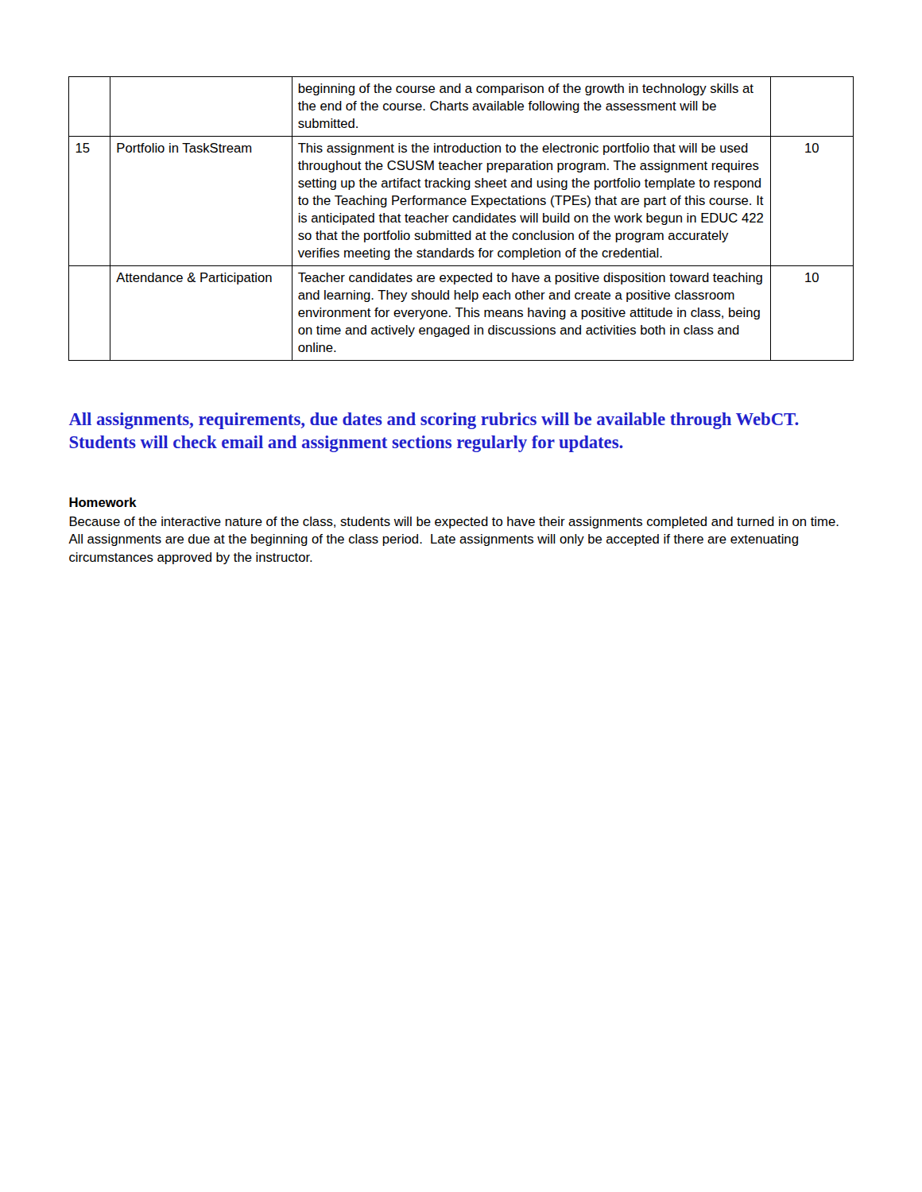| | | beginning of the course and a comparison of the growth in technology skills at the end of the course. Charts available following the assessment will be submitted. | |
| 15 | Portfolio in TaskStream | This assignment is the introduction to the electronic portfolio that will be used throughout the CSUSM teacher preparation program. The assignment requires setting up the artifact tracking sheet and using the portfolio template to respond to the Teaching Performance Expectations (TPEs) that are part of this course. It is anticipated that teacher candidates will build on the work begun in EDUC 422 so that the portfolio submitted at the conclusion of the program accurately verifies meeting the standards for completion of the credential. | 10 |
| | Attendance & Participation | Teacher candidates are expected to have a positive disposition toward teaching and learning. They should help each other and create a positive classroom environment for everyone. This means having a positive attitude in class, being on time and actively engaged in discussions and activities both in class and online. | 10 |
All assignments, requirements, due dates and scoring rubrics will be available through WebCT. Students will check email and assignment sections regularly for updates.
Homework
Because of the interactive nature of the class, students will be expected to have their assignments completed and turned in on time. All assignments are due at the beginning of the class period. Late assignments will only be accepted if there are extenuating circumstances approved by the instructor.